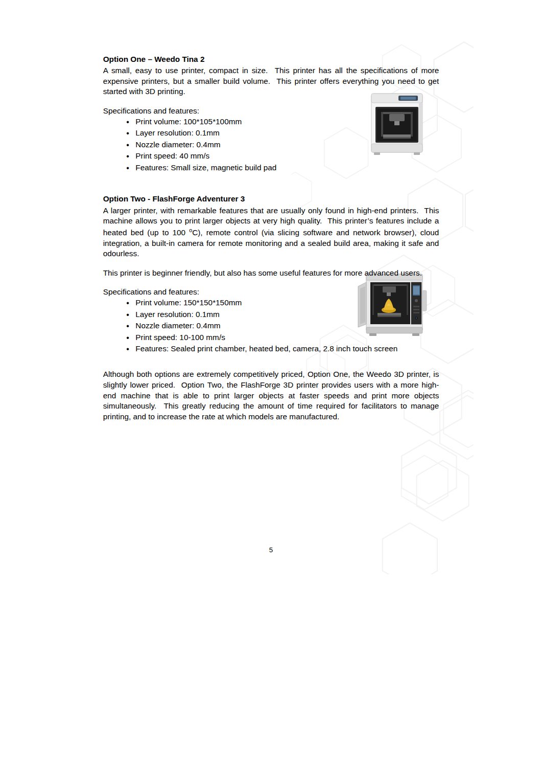Option One – Weedo Tina 2
A small, easy to use printer, compact in size. This printer has all the specifications of more expensive printers, but a smaller build volume. This printer offers everything you need to get started with 3D printing.
Specifications and features:
Print volume: 100*105*100mm
Layer resolution: 0.1mm
Nozzle diameter: 0.4mm
Print speed: 40 mm/s
Features: Small size, magnetic build pad
Option Two - FlashForge Adventurer 3
A larger printer, with remarkable features that are usually only found in high-end printers. This machine allows you to print larger objects at very high quality. This printer’s features include a heated bed (up to 100 oC), remote control (via slicing software and network browser), cloud integration, a built-in camera for remote monitoring and a sealed build area, making it safe and odourless.
This printer is beginner friendly, but also has some useful features for more advanced users.
Specifications and features:
Print volume: 150*150*150mm
Layer resolution: 0.1mm
Nozzle diameter: 0.4mm
Print speed: 10-100 mm/s
Features: Sealed print chamber, heated bed, camera, 2.8 inch touch screen
Although both options are extremely competitively priced, Option One, the Weedo 3D printer, is slightly lower priced. Option Two, the FlashForge 3D printer provides users with a more high-end machine that is able to print larger objects at faster speeds and print more objects simultaneously. This greatly reducing the amount of time required for facilitators to manage printing, and to increase the rate at which models are manufactured.
5